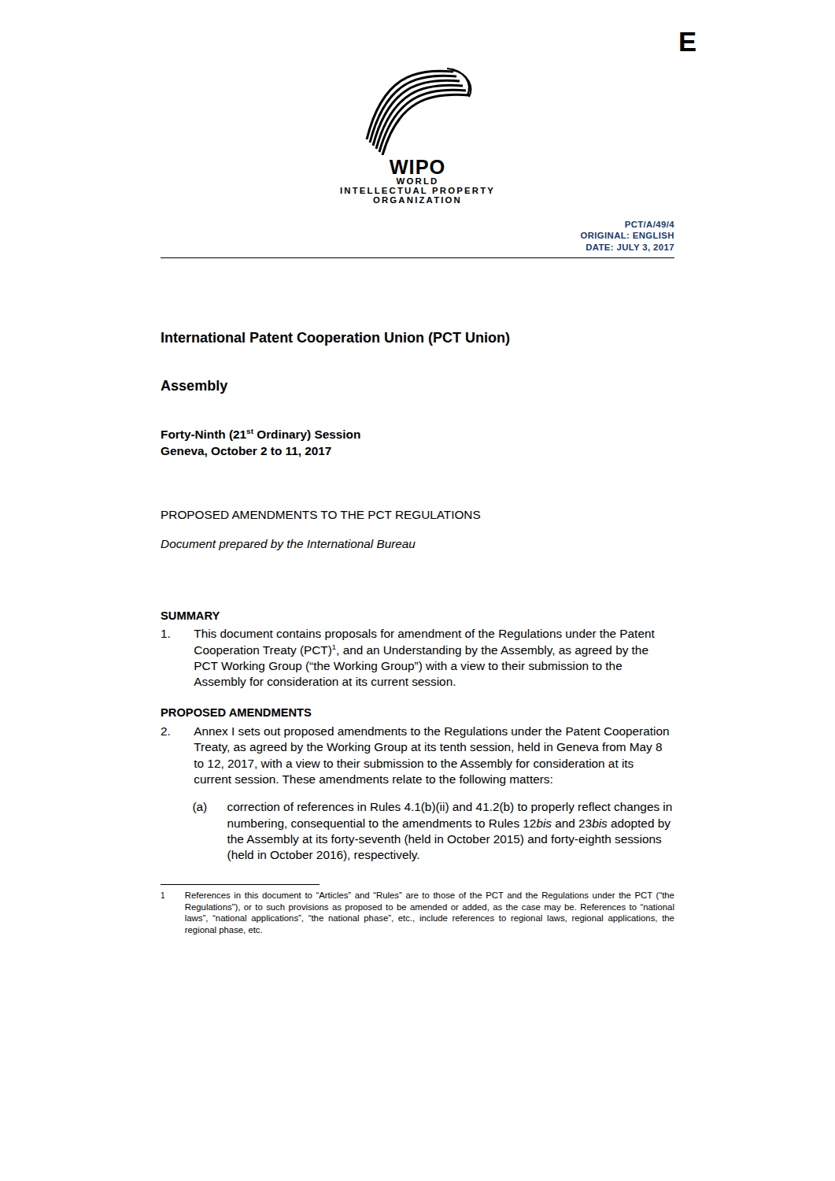E
WIPO
WORLD
INTELLECTUAL PROPERTY
ORGANIZATION
PCT/A/49/4
ORIGINAL: ENGLISH
DATE: JULY 3, 2017
International Patent Cooperation Union (PCT Union)
Assembly
Forty-Ninth (21st Ordinary) Session
Geneva, October 2 to 11, 2017
PROPOSED AMENDMENTS TO THE PCT REGULATIONS
Document prepared by the International Bureau
SUMMARY
1.
This document contains proposals for amendment of the Regulations under the Patent Cooperation Treaty (PCT)1, and an Understanding by the Assembly, as agreed by the PCT Working Group (“the Working Group”) with a view to their submission to the Assembly for consideration at its current session.
PROPOSED AMENDMENTS
2.
Annex I sets out proposed amendments to the Regulations under the Patent Cooperation Treaty, as agreed by the Working Group at its tenth session, held in Geneva from May 8 to 12, 2017, with a view to their submission to the Assembly for consideration at its current session. These amendments relate to the following matters:
(a)
correction of references in Rules 4.1(b)(ii) and 41.2(b) to properly reflect changes in numbering, consequential to the amendments to Rules 12bis and 23bis adopted by the Assembly at its forty-seventh (held in October 2015) and forty-eighth sessions (held in October 2016), respectively.
1
References in this document to “Articles” and “Rules” are to those of the PCT and the Regulations under the PCT (“the Regulations”), or to such provisions as proposed to be amended or added, as the case may be. References to “national laws”, “national applications”, “the national phase”, etc., include references to regional laws, regional applications, the regional phase, etc.